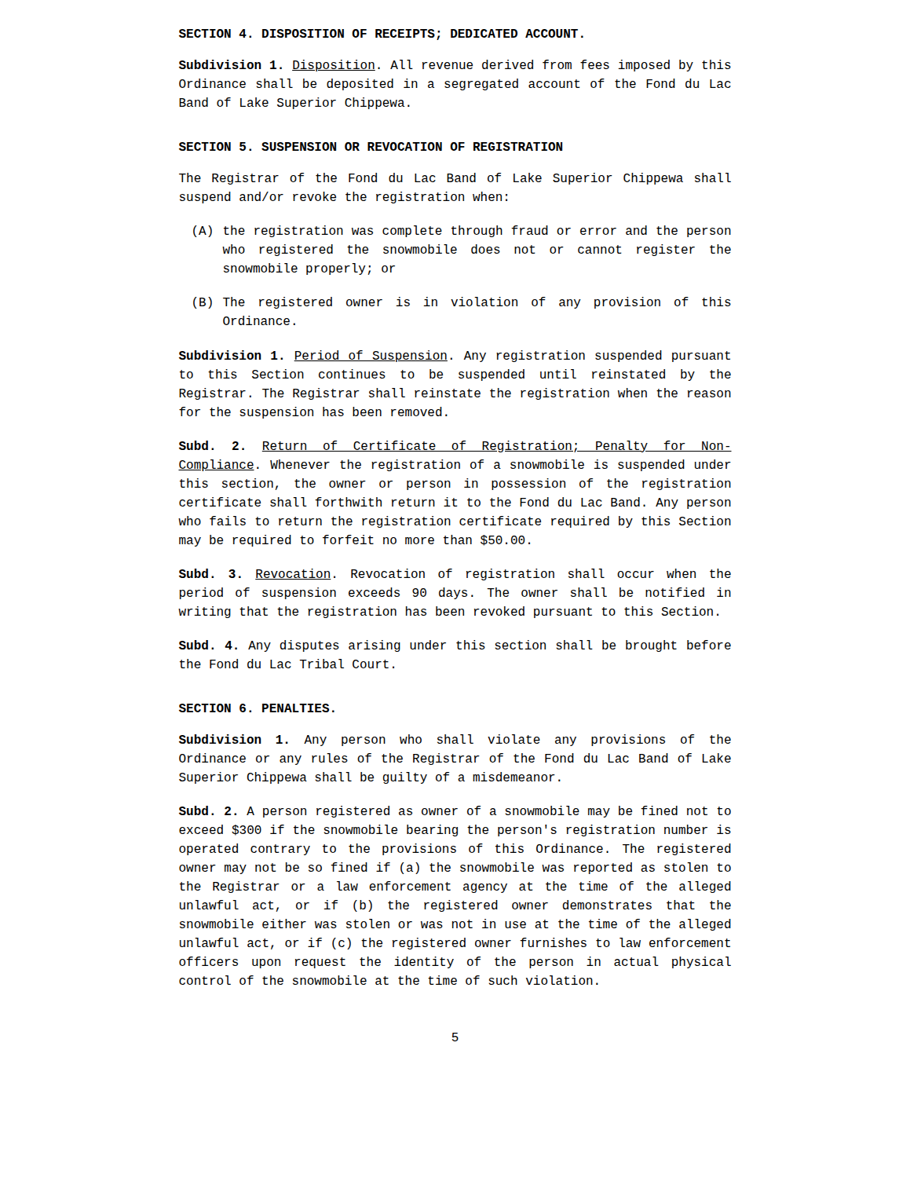Section 4. Disposition of Receipts; Dedicated Account.
Subdivision 1. Disposition. All revenue derived from fees imposed by this Ordinance shall be deposited in a segregated account of the Fond du Lac Band of Lake Superior Chippewa.
Section 5. Suspension or Revocation of Registration
The Registrar of the Fond du Lac Band of Lake Superior Chippewa shall suspend and/or revoke the registration when:
(A) the registration was complete through fraud or error and the person who registered the snowmobile does not or cannot register the snowmobile properly; or
(B) The registered owner is in violation of any provision of this Ordinance.
Subdivision 1. Period of Suspension. Any registration suspended pursuant to this Section continues to be suspended until reinstated by the Registrar. The Registrar shall reinstate the registration when the reason for the suspension has been removed.
Subd. 2. Return of Certificate of Registration; Penalty for Non-Compliance. Whenever the registration of a snowmobile is suspended under this section, the owner or person in possession of the registration certificate shall forthwith return it to the Fond du Lac Band. Any person who fails to return the registration certificate required by this Section may be required to forfeit no more than $50.00.
Subd. 3. Revocation. Revocation of registration shall occur when the period of suspension exceeds 90 days. The owner shall be notified in writing that the registration has been revoked pursuant to this Section.
Subd. 4. Any disputes arising under this section shall be brought before the Fond du Lac Tribal Court.
Section 6. Penalties.
Subdivision 1. Any person who shall violate any provisions of the Ordinance or any rules of the Registrar of the Fond du Lac Band of Lake Superior Chippewa shall be guilty of a misdemeanor.
Subd. 2. A person registered as owner of a snowmobile may be fined not to exceed $300 if the snowmobile bearing the person's registration number is operated contrary to the provisions of this Ordinance. The registered owner may not be so fined if (a) the snowmobile was reported as stolen to the Registrar or a law enforcement agency at the time of the alleged unlawful act, or if (b) the registered owner demonstrates that the snowmobile either was stolen or was not in use at the time of the alleged unlawful act, or if (c) the registered owner furnishes to law enforcement officers upon request the identity of the person in actual physical control of the snowmobile at the time of such violation.
5